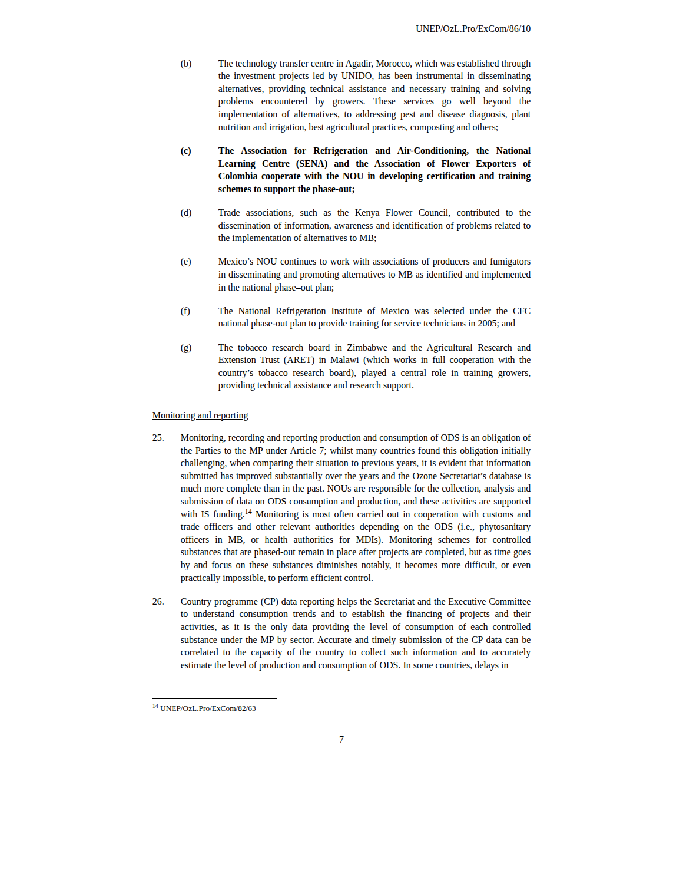UNEP/OzL.Pro/ExCom/86/10
(b) The technology transfer centre in Agadir, Morocco, which was established through the investment projects led by UNIDO, has been instrumental in disseminating alternatives, providing technical assistance and necessary training and solving problems encountered by growers. These services go well beyond the implementation of alternatives, to addressing pest and disease diagnosis, plant nutrition and irrigation, best agricultural practices, composting and others;
(c) The Association for Refrigeration and Air-Conditioning, the National Learning Centre (SENA) and the Association of Flower Exporters of Colombia cooperate with the NOU in developing certification and training schemes to support the phase-out;
(d) Trade associations, such as the Kenya Flower Council, contributed to the dissemination of information, awareness and identification of problems related to the implementation of alternatives to MB;
(e) Mexico’s NOU continues to work with associations of producers and fumigators in disseminating and promoting alternatives to MB as identified and implemented in the national phase–out plan;
(f) The National Refrigeration Institute of Mexico was selected under the CFC national phase-out plan to provide training for service technicians in 2005; and
(g) The tobacco research board in Zimbabwe and the Agricultural Research and Extension Trust (ARET) in Malawi (which works in full cooperation with the country’s tobacco research board), played a central role in training growers, providing technical assistance and research support.
Monitoring and reporting
25. Monitoring, recording and reporting production and consumption of ODS is an obligation of the Parties to the MP under Article 7; whilst many countries found this obligation initially challenging, when comparing their situation to previous years, it is evident that information submitted has improved substantially over the years and the Ozone Secretariat’s database is much more complete than in the past. NOUs are responsible for the collection, analysis and submission of data on ODS consumption and production, and these activities are supported with IS funding.14 Monitoring is most often carried out in cooperation with customs and trade officers and other relevant authorities depending on the ODS (i.e., phytosanitary officers in MB, or health authorities for MDIs). Monitoring schemes for controlled substances that are phased-out remain in place after projects are completed, but as time goes by and focus on these substances diminishes notably, it becomes more difficult, or even practically impossible, to perform efficient control.
26. Country programme (CP) data reporting helps the Secretariat and the Executive Committee to understand consumption trends and to establish the financing of projects and their activities, as it is the only data providing the level of consumption of each controlled substance under the MP by sector. Accurate and timely submission of the CP data can be correlated to the capacity of the country to collect such information and to accurately estimate the level of production and consumption of ODS. In some countries, delays in
14 UNEP/OzL.Pro/ExCom/82/63
7